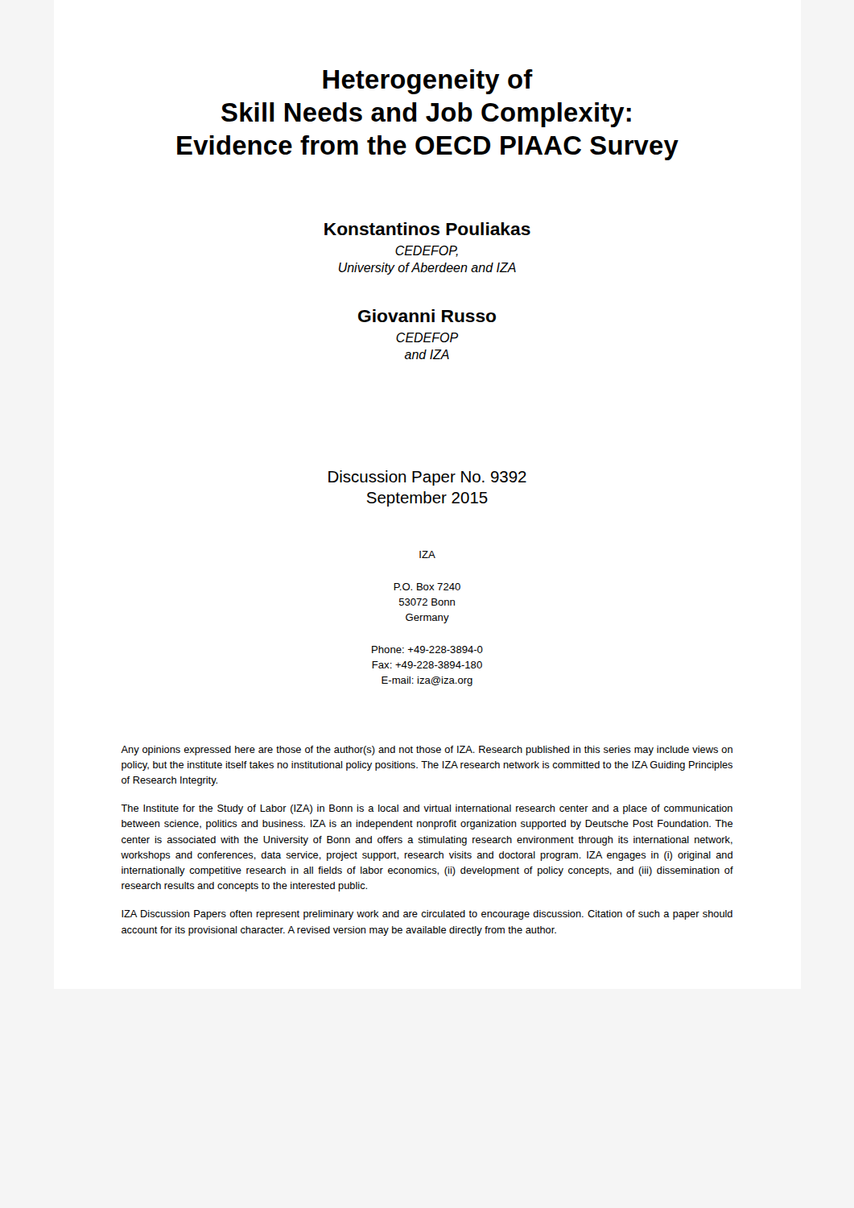Heterogeneity of
Skill Needs and Job Complexity:
Evidence from the OECD PIAAC Survey
Konstantinos Pouliakas
CEDEFOP,
University of Aberdeen and IZA
Giovanni Russo
CEDEFOP
and IZA
Discussion Paper No. 9392
September 2015
IZA
P.O. Box 7240
53072 Bonn
Germany
Phone: +49-228-3894-0
Fax: +49-228-3894-180
E-mail: iza@iza.org
Any opinions expressed here are those of the author(s) and not those of IZA. Research published in this series may include views on policy, but the institute itself takes no institutional policy positions. The IZA research network is committed to the IZA Guiding Principles of Research Integrity.
The Institute for the Study of Labor (IZA) in Bonn is a local and virtual international research center and a place of communication between science, politics and business. IZA is an independent nonprofit organization supported by Deutsche Post Foundation. The center is associated with the University of Bonn and offers a stimulating research environment through its international network, workshops and conferences, data service, project support, research visits and doctoral program. IZA engages in (i) original and internationally competitive research in all fields of labor economics, (ii) development of policy concepts, and (iii) dissemination of research results and concepts to the interested public.
IZA Discussion Papers often represent preliminary work and are circulated to encourage discussion. Citation of such a paper should account for its provisional character. A revised version may be available directly from the author.